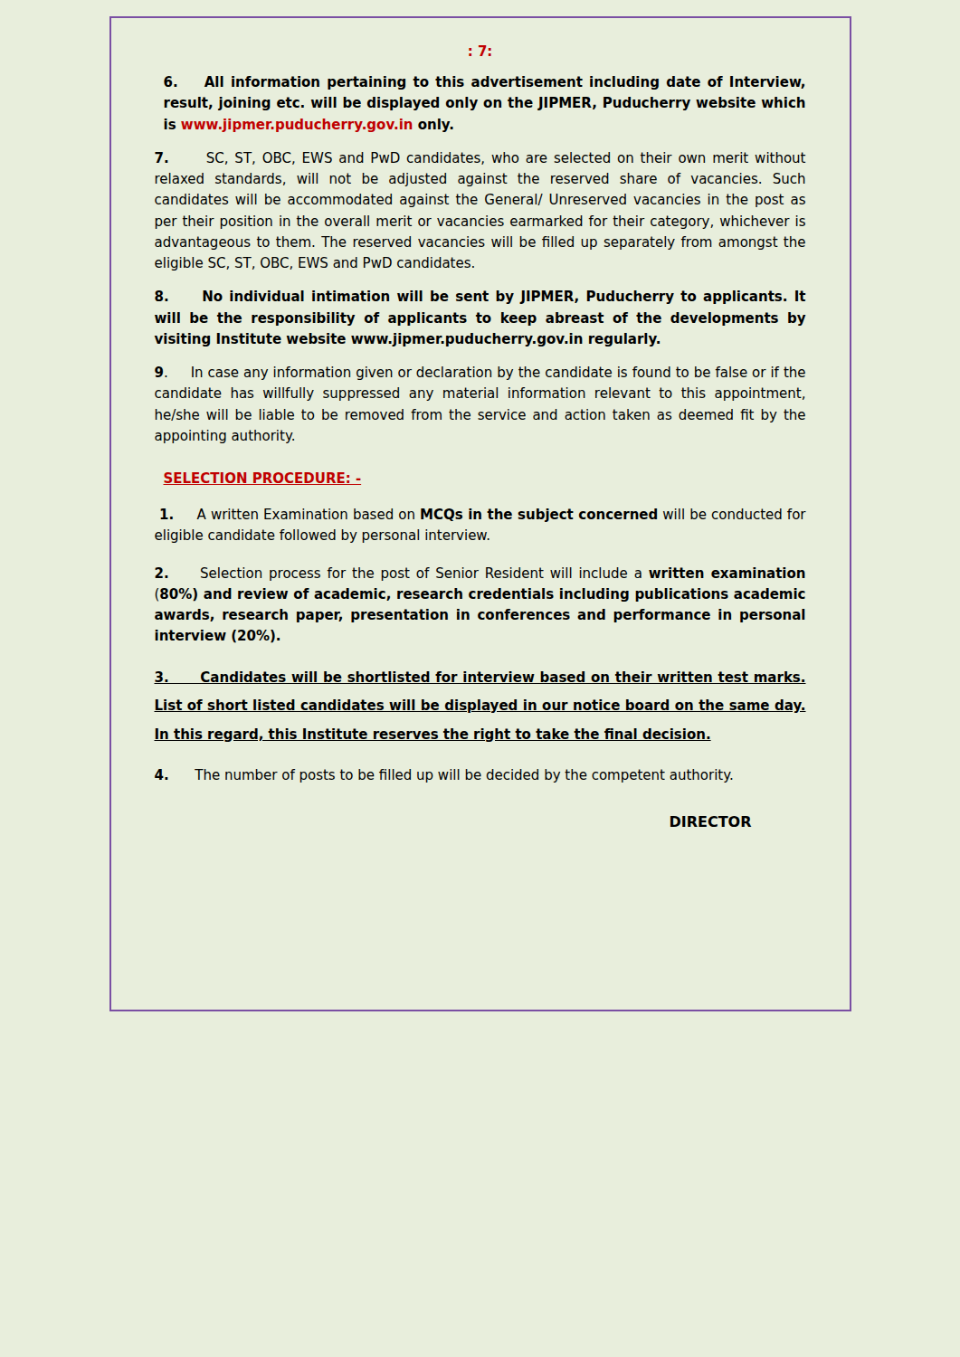: 7:
6. All information pertaining to this advertisement including date of Interview, result, joining etc. will be displayed only on the JIPMER, Puducherry website which is www.jipmer.puducherry.gov.in only.
7. SC, ST, OBC, EWS and PwD candidates, who are selected on their own merit without relaxed standards, will not be adjusted against the reserved share of vacancies. Such candidates will be accommodated against the General/ Unreserved vacancies in the post as per their position in the overall merit or vacancies earmarked for their category, whichever is advantageous to them. The reserved vacancies will be filled up separately from amongst the eligible SC, ST, OBC, EWS and PwD candidates.
8. No individual intimation will be sent by JIPMER, Puducherry to applicants. It will be the responsibility of applicants to keep abreast of the developments by visiting Institute website www.jipmer.puducherry.gov.in regularly.
9. In case any information given or declaration by the candidate is found to be false or if the candidate has willfully suppressed any material information relevant to this appointment, he/she will be liable to be removed from the service and action taken as deemed fit by the appointing authority.
SELECTION PROCEDURE: -
1. A written Examination based on MCQs in the subject concerned will be conducted for eligible candidate followed by personal interview.
2. Selection process for the post of Senior Resident will include a written examination (80%) and review of academic, research credentials including publications academic awards, research paper, presentation in conferences and performance in personal interview (20%).
3. Candidates will be shortlisted for interview based on their written test marks. List of short listed candidates will be displayed in our notice board on the same day. In this regard, this Institute reserves the right to take the final decision.
4. The number of posts to be filled up will be decided by the competent authority.
DIRECTOR